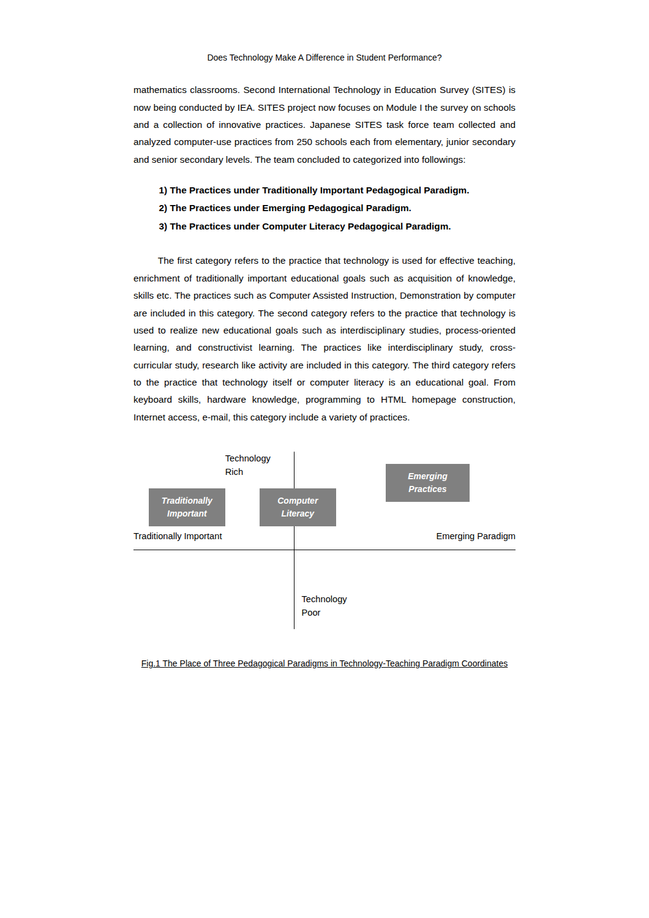Does Technology Make A Difference in Student Performance?
mathematics classrooms. Second International Technology in Education Survey (SITES) is now being conducted by IEA. SITES project now focuses on Module I the survey on schools and a collection of innovative practices. Japanese SITES task force team collected and analyzed computer-use practices from 250 schools each from elementary, junior secondary and senior secondary levels. The team concluded to categorized into followings:
1) The Practices under Traditionally Important Pedagogical Paradigm.
2) The Practices under Emerging Pedagogical Paradigm.
3) The Practices under Computer Literacy Pedagogical Paradigm.
The first category refers to the practice that technology is used for effective teaching, enrichment of traditionally important educational goals such as acquisition of knowledge, skills etc. The practices such as Computer Assisted Instruction, Demonstration by computer are included in this category. The second category refers to the practice that technology is used to realize new educational goals such as interdisciplinary studies, process-oriented learning, and constructivist learning. The practices like interdisciplinary study, cross-curricular study, research like activity are included in this category. The third category refers to the practice that technology itself or computer literacy is an educational goal. From keyboard skills, hardware knowledge, programming to HTML homepage construction, Internet access, e-mail, this category include a variety of practices.
Technology
Rich
Technology
Poor
Traditionally Important
Emerging Paradigm
Traditionally
Important
Computer
Literacy
Emerging
Practices
Fig.1 The Place of Three Pedagogical Paradigms in Technology-Teaching Paradigm Coordinates